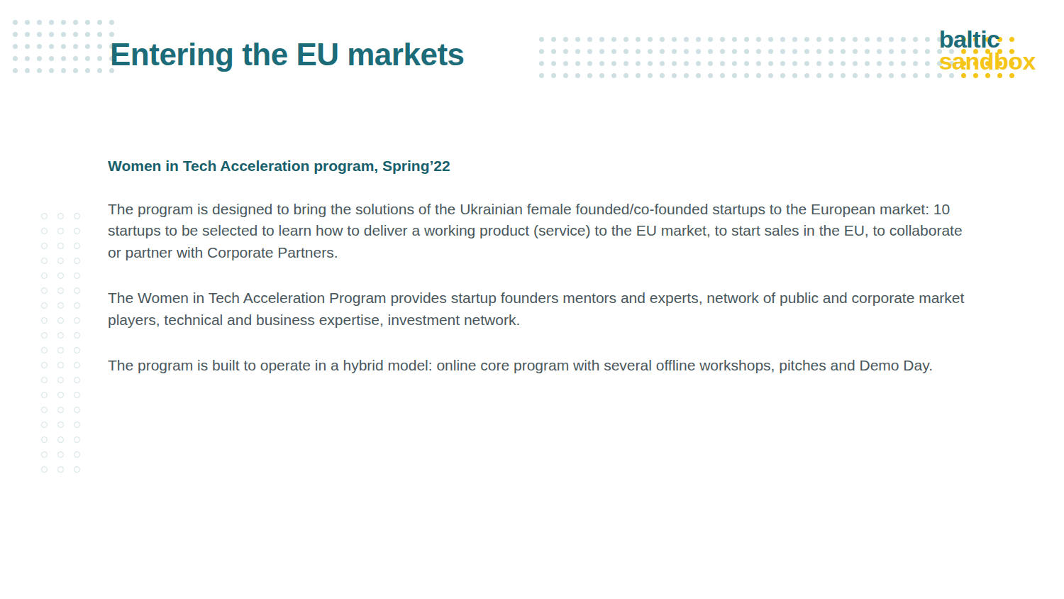baltic sandbox
Entering the EU markets
Women in Tech Acceleration program, Spring’22
The program is designed to bring the solutions of the Ukrainian female founded/co-founded startups to the European market: 10 startups to be selected to learn how to deliver a working product (service) to the EU market, to start sales in the EU, to collaborate or partner with Corporate Partners.
The Women in Tech Acceleration Program provides startup founders mentors and experts, network of public and corporate market players, technical and business expertise, investment network.
The program is built to operate in a hybrid model: online core program with several offline workshops, pitches and Demo Day.